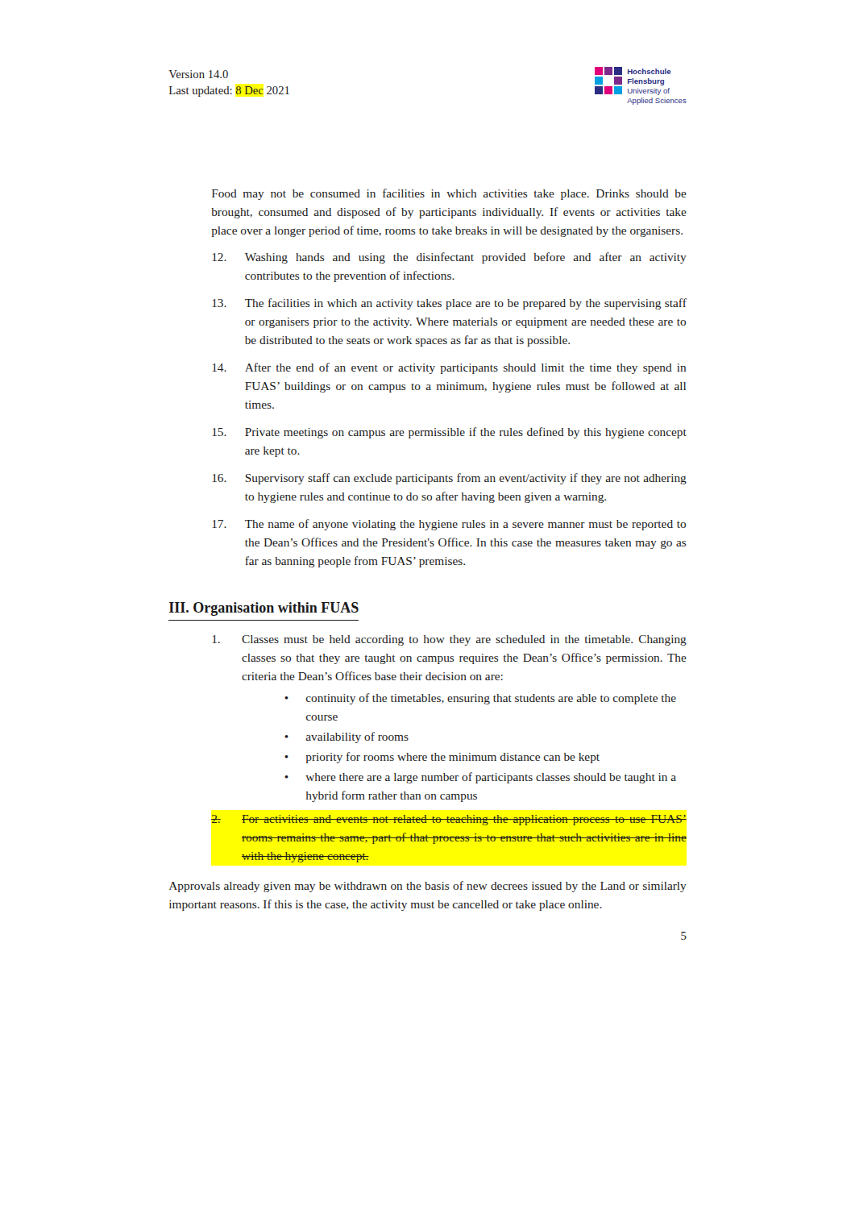Version 14.0
Last updated: 8 Dec 2021
Hochschule
Flensburg
University of
Applied Sciences
Food may not be consumed in facilities in which activities take place. Drinks should be brought, consumed and disposed of by participants individually. If events or activities take place over a longer period of time, rooms to take breaks in will be designated by the organisers.
Washing hands and using the disinfectant provided before and after an activity contributes to the prevention of infections.
The facilities in which an activity takes place are to be prepared by the supervising staff or organisers prior to the activity. Where materials or equipment are needed these are to be distributed to the seats or work spaces as far as that is possible.
After the end of an event or activity participants should limit the time they spend in FUAS’ buildings or on campus to a minimum, hygiene rules must be followed at all times.
Private meetings on campus are permissible if the rules defined by this hygiene concept are kept to.
Supervisory staff can exclude participants from an event/activity if they are not adhering to hygiene rules and continue to do so after having been given a warning.
The name of anyone violating the hygiene rules in a severe manner must be reported to the Dean’s Offices and the President's Office. In this case the measures taken may go as far as banning people from FUAS’ premises.
III. Organisation within FUAS
Classes must be held according to how they are scheduled in the timetable. Changing classes so that they are taught on campus requires the Dean’s Office’s permission. The criteria the Dean’s Offices base their decision on are:
continuity of the timetables, ensuring that students are able to complete the course
availability of rooms
priority for rooms where the minimum distance can be kept
where there are a large number of participants classes should be taught in a hybrid form rather than on campus
For activities and events not related to teaching the application process to use FUAS’ rooms remains the same, part of that process is to ensure that such activities are in line with the hygiene concept.
Approvals already given may be withdrawn on the basis of new decrees issued by the Land or similarly important reasons. If this is the case, the activity must be cancelled or take place online.
5